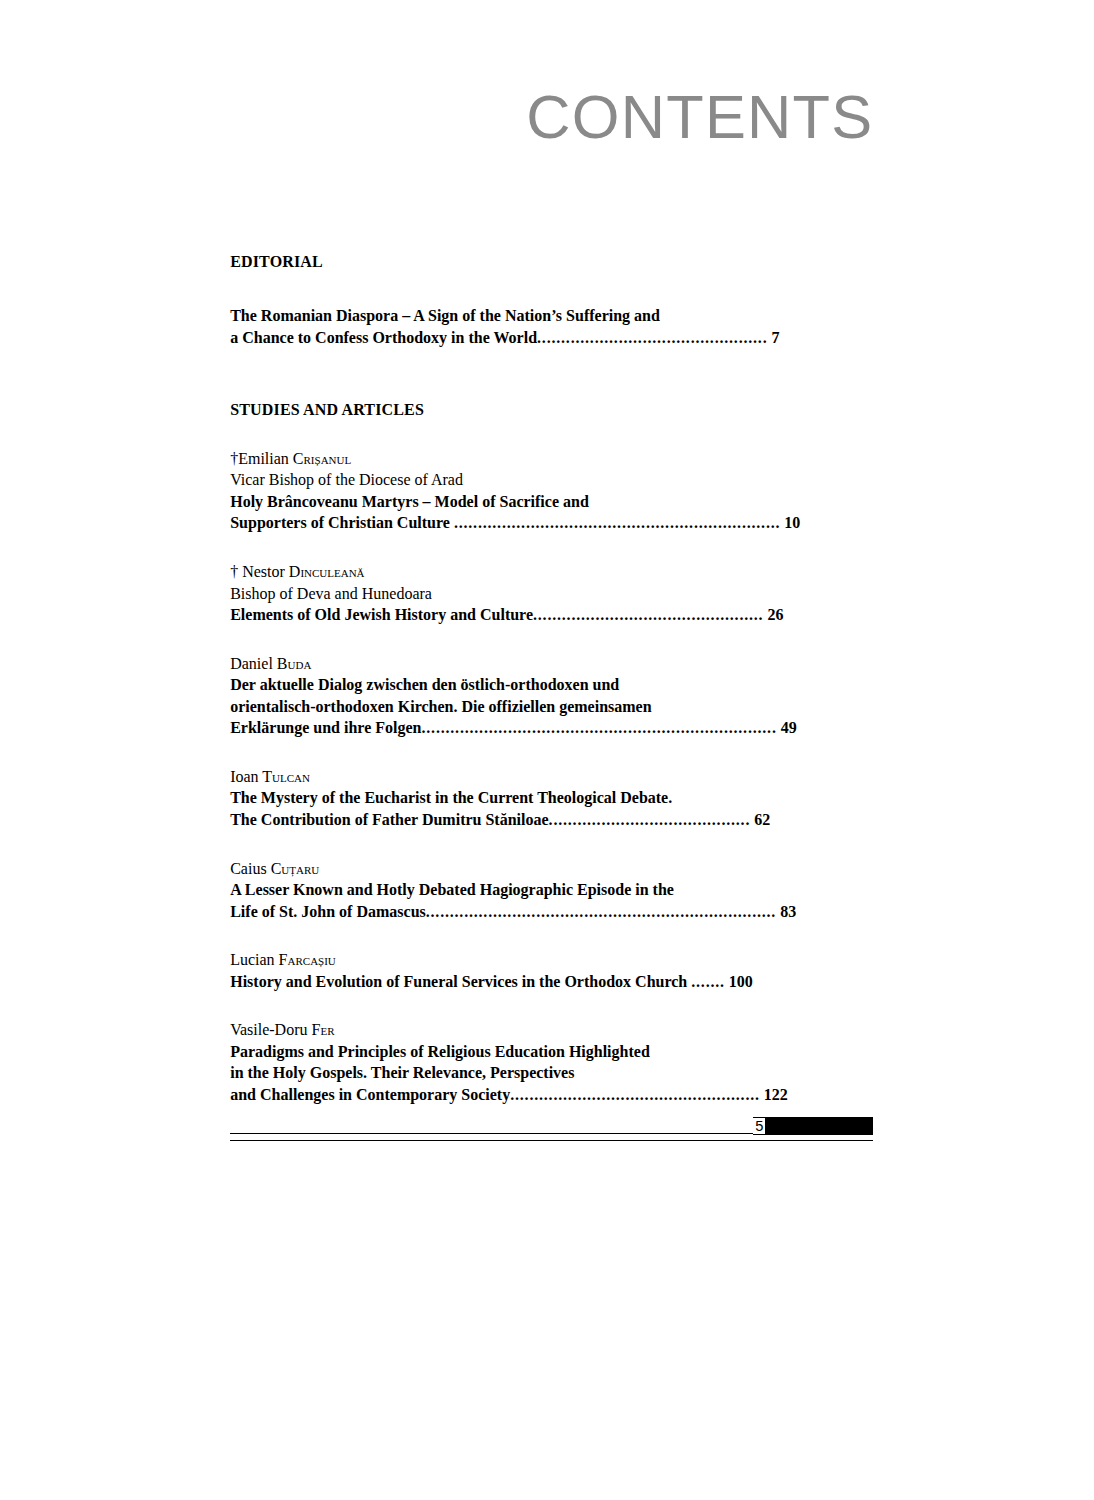CONTENTS
EDITORIAL
The Romanian Diaspora – A Sign of the Nation’s Suffering and
a Chance to Confess Orthodoxy in the World................................................ 7
STUDIES AND ARTICLES
†Emilian Crișanul
Vicar Bishop of the Diocese of Arad
Holy Brâncoveanu Martyrs – Model of Sacrifice and
Supporters of Christian Culture .................................................................... 10
† Nestor Dinculeană
Bishop of Deva and Hunedoara
Elements of Old Jewish History and Culture................................................ 26
Daniel Buda
Der aktuelle Dialog zwischen den östlich-orthodoxen und
orientalisch-orthodoxen Kirchen. Die offiziellen gemeinsamen
Erklärunge und ihre Folgen.......................................................................... 49
Ioan Tulcan
The Mystery of the Eucharist in the Current Theological Debate.
The Contribution of Father Dumitru Stăniloae.......................................... 62
Caius Cuțaru
A Lesser Known and Hotly Debated Hagiographic Episode in the
Life of St. John of Damascus......................................................................... 83
Lucian Farcașiu
History and Evolution of Funeral Services in the Orthodox Church ....... 100
Vasile-Doru Fer
Paradigms and Principles of Religious Education Highlighted
in the Holy Gospels. Their Relevance, Perspectives
and Challenges in Contemporary Society.................................................... 122
5